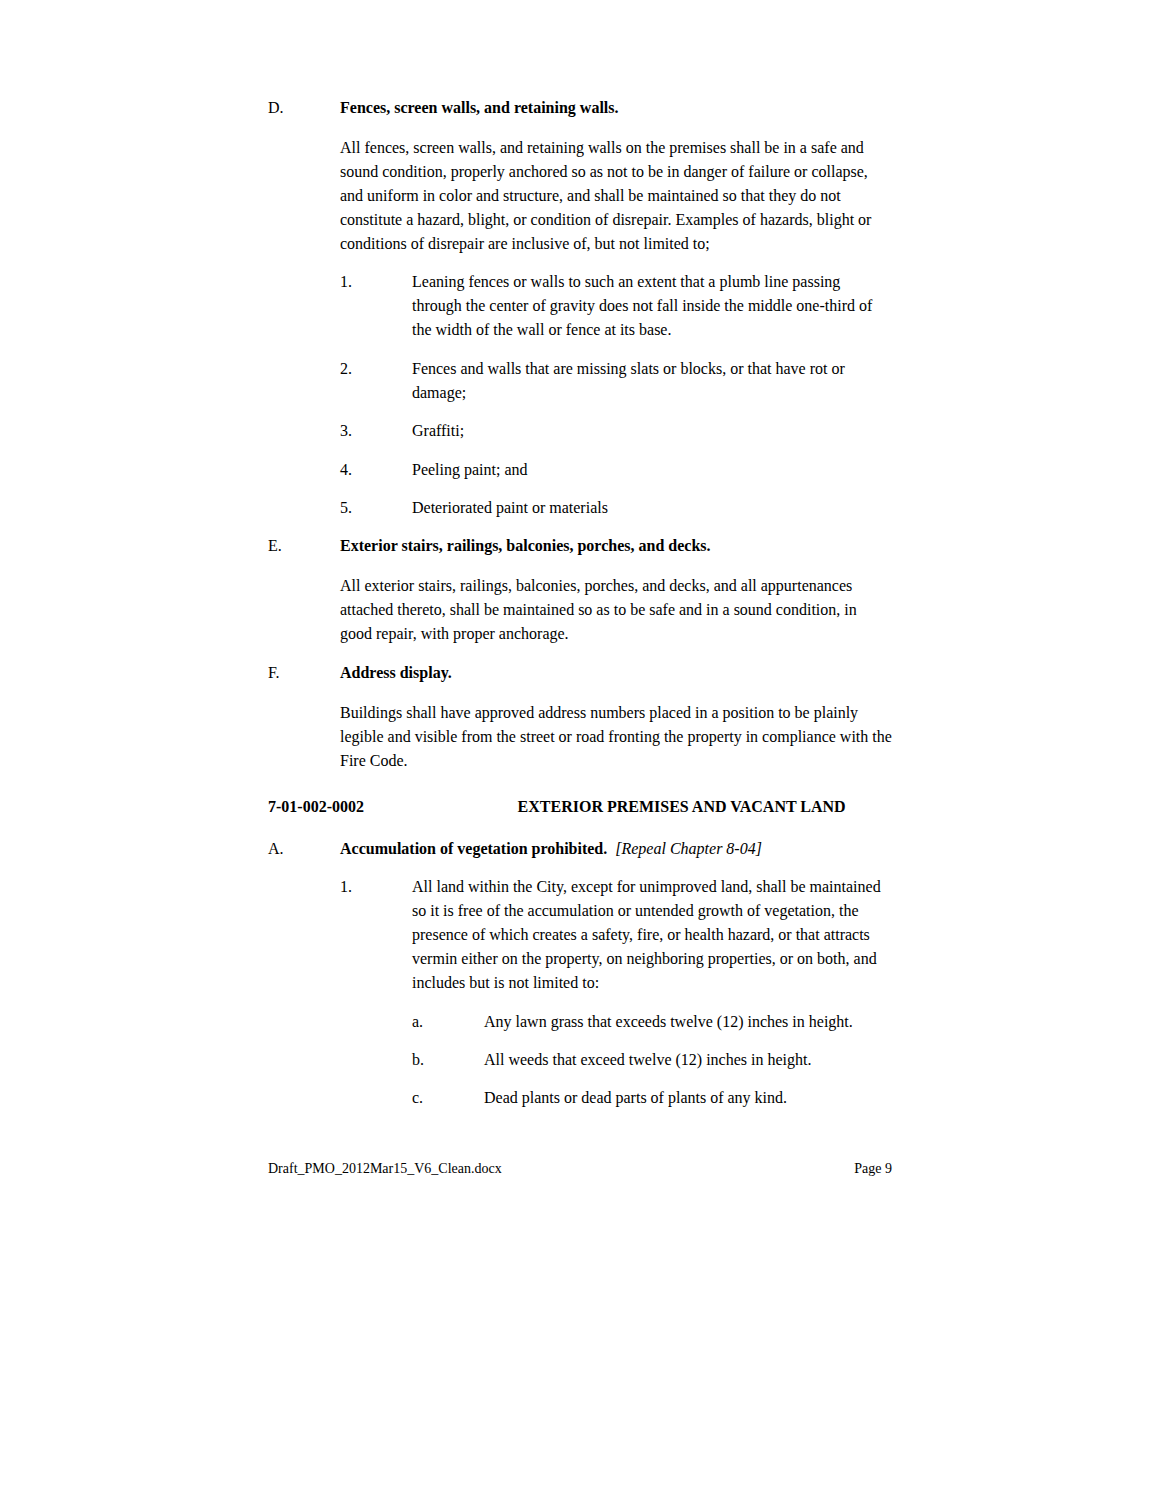D.
Fences, screen walls, and retaining walls.
All fences, screen walls, and retaining walls on the premises shall be in a safe and sound condition, properly anchored so as not to be in danger of failure or collapse, and uniform in color and structure, and shall be maintained so that they do not constitute a hazard, blight, or condition of disrepair. Examples of hazards, blight or conditions of disrepair are inclusive of, but not limited to;
1.
Leaning fences or walls to such an extent that a plumb line passing through the center of gravity does not fall inside the middle one-third of the width of the wall or fence at its base.
2.
Fences and walls that are missing slats or blocks, or that have rot or damage;
3.
Graffiti;
4.
Peeling paint; and
5.
Deteriorated paint or materials
E.
Exterior stairs, railings, balconies, porches, and decks.
All exterior stairs, railings, balconies, porches, and decks, and all appurtenances attached thereto, shall be maintained so as to be safe and in a sound condition, in good repair, with proper anchorage.
F.
Address display.
Buildings shall have approved address numbers placed in a position to be plainly legible and visible from the street or road fronting the property in compliance with the Fire Code.
7-01-002-0002
EXTERIOR PREMISES AND VACANT LAND
A.
Accumulation of vegetation prohibited. [Repeal Chapter 8-04]
1.
All land within the City, except for unimproved land, shall be maintained so it is free of the accumulation or untended growth of vegetation, the presence of which creates a safety, fire, or health hazard, or that attracts vermin either on the property, on neighboring properties, or on both, and includes but is not limited to:
a.
Any lawn grass that exceeds twelve (12) inches in height.
b.
All weeds that exceed twelve (12) inches in height.
c.
Dead plants or dead parts of plants of any kind.
Draft_PMO_2012Mar15_V6_Clean.docx
Page 9